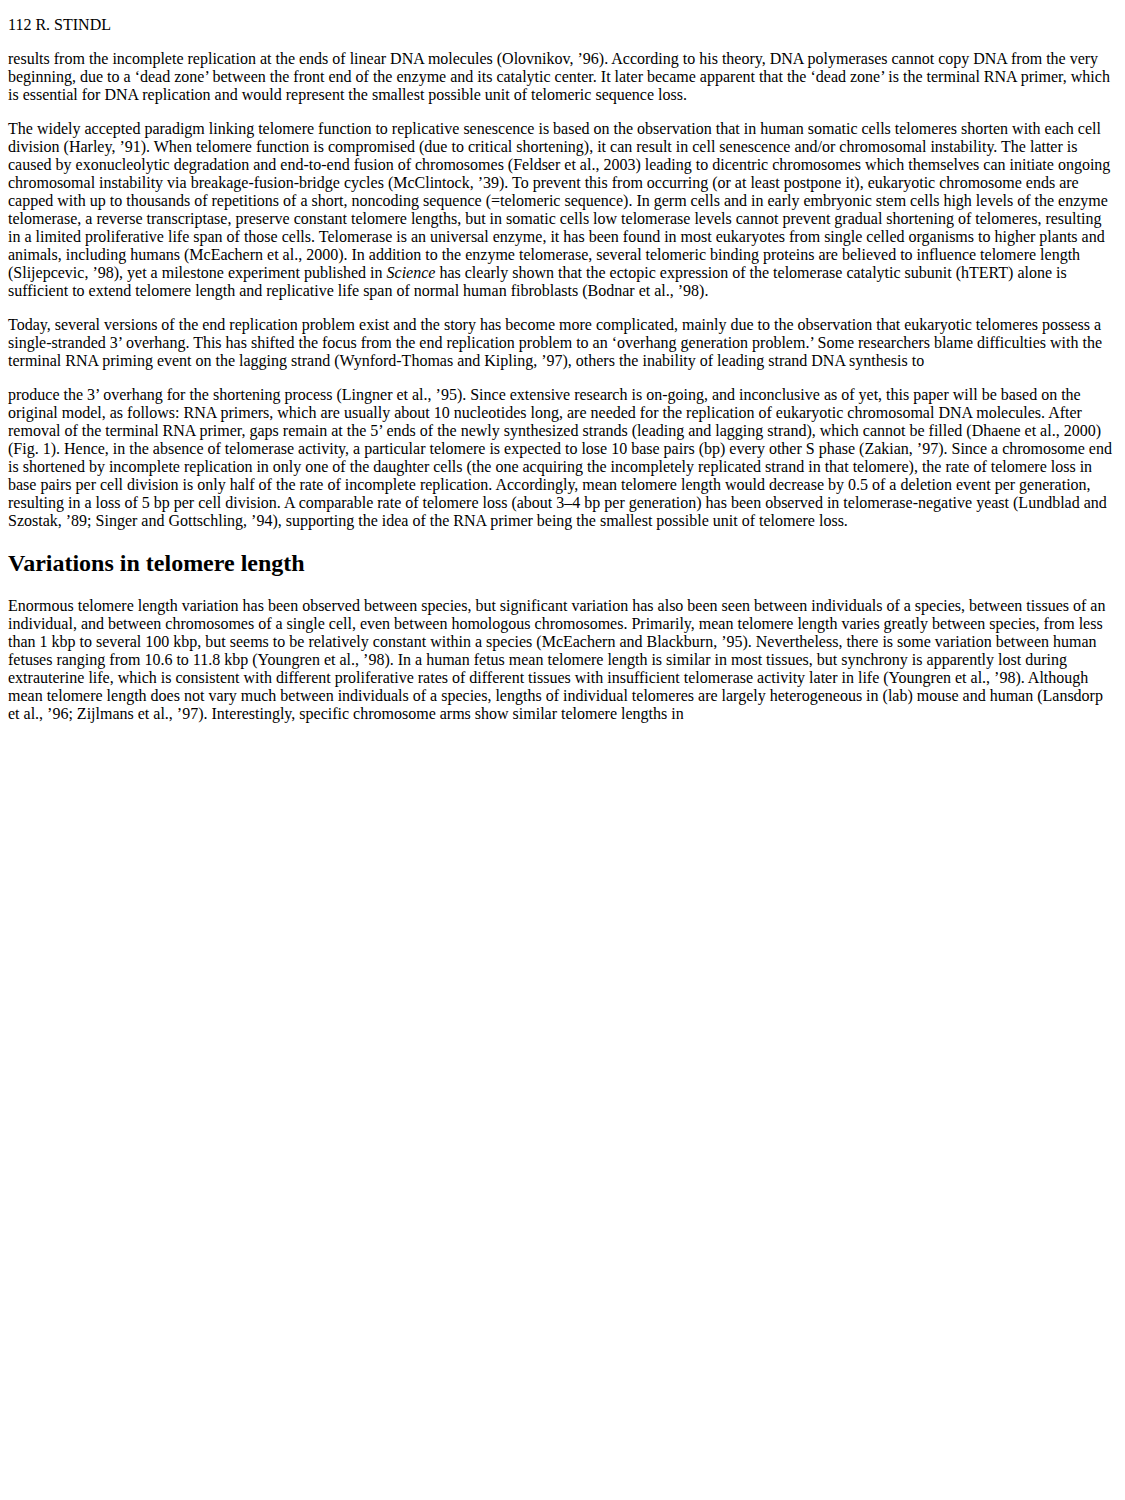112 R. STINDL
results from the incomplete replication at the ends of linear DNA molecules (Olovnikov, ’96). According to his theory, DNA polymerases cannot copy DNA from the very beginning, due to a ‘dead zone’ between the front end of the enzyme and its catalytic center. It later became apparent that the ‘dead zone’ is the terminal RNA primer, which is essential for DNA replication and would represent the smallest possible unit of telomeric sequence loss.
The widely accepted paradigm linking telomere function to replicative senescence is based on the observation that in human somatic cells telomeres shorten with each cell division (Harley, ’91). When telomere function is compromised (due to critical shortening), it can result in cell senescence and/or chromosomal instability. The latter is caused by exonucleolytic degradation and end-to-end fusion of chromosomes (Feldser et al., 2003) leading to dicentric chromosomes which themselves can initiate ongoing chromosomal instability via breakage-fusion-bridge cycles (McClintock, ’39). To prevent this from occurring (or at least postpone it), eukaryotic chromosome ends are capped with up to thousands of repetitions of a short, noncoding sequence (=telomeric sequence). In germ cells and in early embryonic stem cells high levels of the enzyme telomerase, a reverse transcriptase, preserve constant telomere lengths, but in somatic cells low telomerase levels cannot prevent gradual shortening of telomeres, resulting in a limited proliferative life span of those cells. Telomerase is an universal enzyme, it has been found in most eukaryotes from single celled organisms to higher plants and animals, including humans (McEachern et al., 2000). In addition to the enzyme telomerase, several telomeric binding proteins are believed to influence telomere length (Slijepcevic, ’98), yet a milestone experiment published in Science has clearly shown that the ectopic expression of the telomerase catalytic subunit (hTERT) alone is sufficient to extend telomere length and replicative life span of normal human fibroblasts (Bodnar et al., ’98).
Today, several versions of the end replication problem exist and the story has become more complicated, mainly due to the observation that eukaryotic telomeres possess a single-stranded 3’ overhang. This has shifted the focus from the end replication problem to an ‘overhang generation problem.’ Some researchers blame difficulties with the terminal RNA priming event on the lagging strand (Wynford-Thomas and Kipling, ’97), others the inability of leading strand DNA synthesis to
produce the 3’ overhang for the shortening process (Lingner et al., ’95). Since extensive research is on-going, and inconclusive as of yet, this paper will be based on the original model, as follows: RNA primers, which are usually about 10 nucleotides long, are needed for the replication of eukaryotic chromosomal DNA molecules. After removal of the terminal RNA primer, gaps remain at the 5’ ends of the newly synthesized strands (leading and lagging strand), which cannot be filled (Dhaene et al., 2000) (Fig. 1). Hence, in the absence of telomerase activity, a particular telomere is expected to lose 10 base pairs (bp) every other S phase (Zakian, ’97). Since a chromosome end is shortened by incomplete replication in only one of the daughter cells (the one acquiring the incompletely replicated strand in that telomere), the rate of telomere loss in base pairs per cell division is only half of the rate of incomplete replication. Accordingly, mean telomere length would decrease by 0.5 of a deletion event per generation, resulting in a loss of 5 bp per cell division. A comparable rate of telomere loss (about 3–4 bp per generation) has been observed in telomerase-negative yeast (Lundblad and Szostak, ’89; Singer and Gottschling, ’94), supporting the idea of the RNA primer being the smallest possible unit of telomere loss.
Variations in telomere length
Enormous telomere length variation has been observed between species, but significant variation has also been seen between individuals of a species, between tissues of an individual, and between chromosomes of a single cell, even between homologous chromosomes. Primarily, mean telomere length varies greatly between species, from less than 1 kbp to several 100 kbp, but seems to be relatively constant within a species (McEachern and Blackburn, ’95). Nevertheless, there is some variation between human fetuses ranging from 10.6 to 11.8 kbp (Youngren et al., ’98). In a human fetus mean telomere length is similar in most tissues, but synchrony is apparently lost during extrauterine life, which is consistent with different proliferative rates of different tissues with insufficient telomerase activity later in life (Youngren et al., ’98). Although mean telomere length does not vary much between individuals of a species, lengths of individual telomeres are largely heterogeneous in (lab) mouse and human (Lansdorp et al., ’96; Zijlmans et al., ’97). Interestingly, specific chromosome arms show similar telomere lengths in